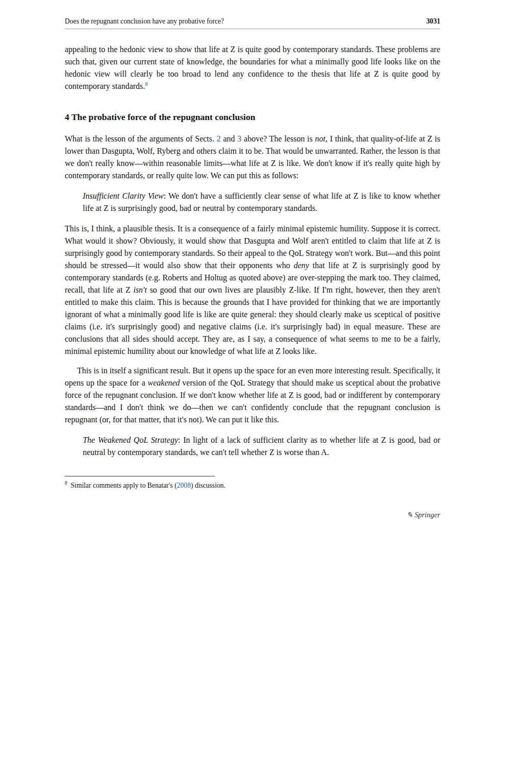Does the repugnant conclusion have any probative force? 3031
appealing to the hedonic view to show that life at Z is quite good by contemporary standards. These problems are such that, given our current state of knowledge, the boundaries for what a minimally good life looks like on the hedonic view will clearly be too broad to lend any confidence to the thesis that life at Z is quite good by contemporary standards.8
4 The probative force of the repugnant conclusion
What is the lesson of the arguments of Sects. 2 and 3 above? The lesson is not, I think, that quality-of-life at Z is lower than Dasgupta, Wolf, Ryberg and others claim it to be. That would be unwarranted. Rather, the lesson is that we don't really know—within reasonable limits—what life at Z is like. We don't know if it's really quite high by contemporary standards, or really quite low. We can put this as follows:
Insufficient Clarity View: We don't have a sufficiently clear sense of what life at Z is like to know whether life at Z is surprisingly good, bad or neutral by contemporary standards.
This is, I think, a plausible thesis. It is a consequence of a fairly minimal epistemic humility. Suppose it is correct. What would it show? Obviously, it would show that Dasgupta and Wolf aren't entitled to claim that life at Z is surprisingly good by contemporary standards. So their appeal to the QoL Strategy won't work. But—and this point should be stressed—it would also show that their opponents who deny that life at Z is surprisingly good by contemporary standards (e.g. Roberts and Holtug as quoted above) are over-stepping the mark too. They claimed, recall, that life at Z isn't so good that our own lives are plausibly Z-like. If I'm right, however, then they aren't entitled to make this claim. This is because the grounds that I have provided for thinking that we are importantly ignorant of what a minimally good life is like are quite general: they should clearly make us sceptical of positive claims (i.e. it's surprisingly good) and negative claims (i.e. it's surprisingly bad) in equal measure. These are conclusions that all sides should accept. They are, as I say, a consequence of what seems to me to be a fairly, minimal epistemic humility about our knowledge of what life at Z looks like.
This is in itself a significant result. But it opens up the space for an even more interesting result. Specifically, it opens up the space for a weakened version of the QoL Strategy that should make us sceptical about the probative force of the repugnant conclusion. If we don't know whether life at Z is good, bad or indifferent by contemporary standards—and I don't think we do—then we can't confidently conclude that the repugnant conclusion is repugnant (or, for that matter, that it's not). We can put it like this.
The Weakened QoL Strategy: In light of a lack of sufficient clarity as to whether life at Z is good, bad or neutral by contemporary standards, we can't tell whether Z is worse than A.
8 Similar comments apply to Benatar's (2008) discussion.
✎ Springer